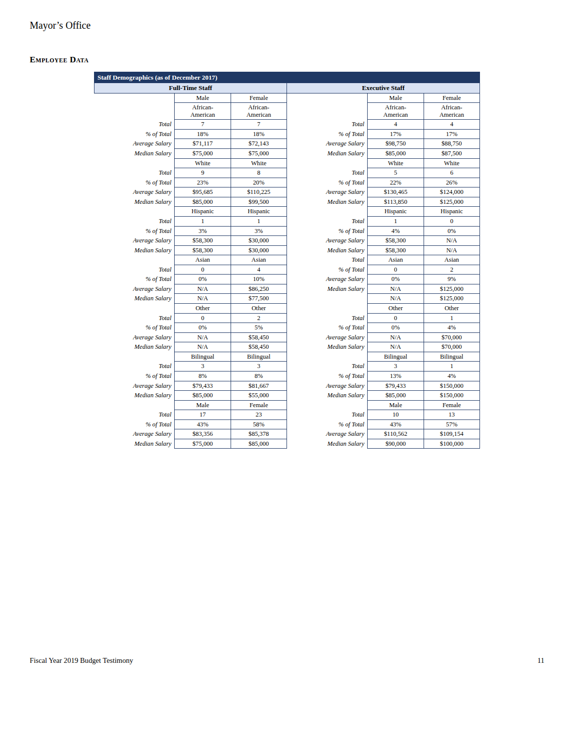Mayor’s Office
Employee Data
| Staff Demographics (as of December 2017) |
| Full-Time Staff | Executive Staff |
| | Male | Female | | Male | Female | |
| | African- American | African- American | | African- American | African- American |
| Total | 7 | 7 | Total | 4 | 4 |
| % of Total | 18% | 18% | % of Total | 17% | 17% |
| Average Salary | $71,117 | $72,143 | Average Salary | $98,750 | $88,750 |
| Median Salary | $75,000 | $75,000 | Median Salary | $85,000 | $87,500 |
| | White | White | | White | White |
| Total | 9 | 8 | Total | 5 | 6 |
| % of Total | 23% | 20% | % of Total | 22% | 26% |
| Average Salary | $95,685 | $110,225 | Average Salary | $130,465 | $124,000 |
| Median Salary | $85,000 | $99,500 | Median Salary | $113,850 | $125,000 |
| | Hispanic | Hispanic | | Hispanic | Hispanic |
| Total | 1 | 1 | Total | 1 | 0 |
| % of Total | 3% | 3% | % of Total | 4% | 0% |
| Average Salary | $58,300 | $30,000 | Average Salary | $58,300 | N/A |
| Median Salary | $58,300 | $30,000 | Median Salary | $58,300 | N/A |
| | Asian | Asian | Total | Asian | Asian |
| Total | 0 | 4 | % of Total | 0 | 2 |
| % of Total | 0% | 10% | Average Salary | 0% | 9% |
| Average Salary | N/A | $86,250 | Median Salary | N/A | $125,000 |
| Median Salary | N/A | $77,500 | | N/A | $125,000 |
| | Other | Other | | Other | Other |
| Total | 0 | 2 | Total | 0 | 1 |
| % of Total | 0% | 5% | % of Total | 0% | 4% |
| Average Salary | N/A | $58,450 | Average Salary | N/A | $70,000 |
| Median Salary | N/A | $58,450 | Median Salary | N/A | $70,000 |
| | Bilingual | Bilingual | | Bilingual | Bilingual |
| Total | 3 | 3 | Total | 3 | 1 |
| % of Total | 8% | 8% | % of Total | 13% | 4% |
| Average Salary | $79,433 | $81,667 | Average Salary | $79,433 | $150,000 |
| Median Salary | $85,000 | $55,000 | Median Salary | $85,000 | $150,000 |
| | Male | Female | | Male | Female |
| Total | 17 | 23 | Total | 10 | 13 |
| % of Total | 43% | 58% | % of Total | 43% | 57% |
| Average Salary | $83,356 | $85,378 | Average Salary | $110,562 | $109,154 |
| Median Salary | $75,000 | $85,000 | Median Salary | $90,000 | $100,000 |
Fiscal Year 2019 Budget Testimony 11